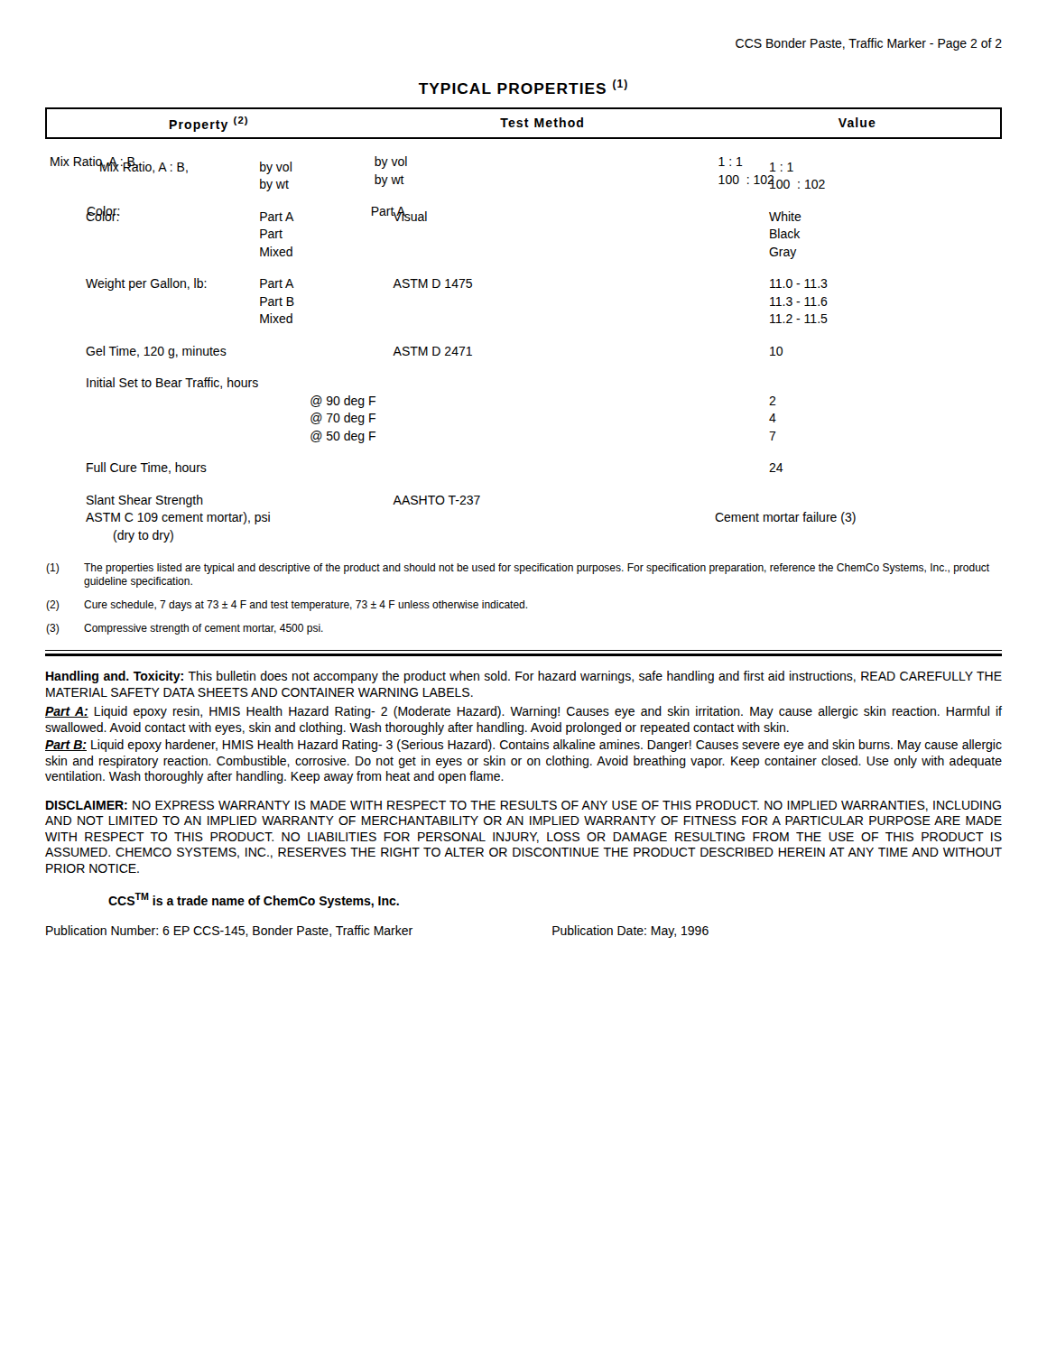CCS Bonder Paste, Traffic Marker - Page 2 of 2
TYPICAL PROPERTIES (1)
| Property (2) | Test Method | Value |
| --- | --- | --- |
| Mix Ratio, A : B, | by vol | 1 : 1 |
| | by wt | 100 : 102 |
| Color: | Part A | |
| Mix Ratio, A : B, | by vol | | 1 : 1 |
| | by wt | | 100 : 102 |
| Color: | Part A | Visual | White |
| | Part | | Black |
| | Mixed | | Gray |
| Weight per Gallon, lb: | Part A | ASTM D 1475 | 11.0 - 11.3 |
| | Part B | | 11.3 - 11.6 |
| | Mixed | | 11.2 - 11.5 |
| Gel Time, 120 g, minutes | ASTM D 2471 | 10 |
| Initial Set to Bear Traffic, hours | | |
| | @ 90 deg F | | 2 |
| | @ 70 deg F | | 4 |
| | @ 50 deg F | | 7 |
| Full Cure Time, hours | | 24 |
| Slant Shear Strength | AASHTO T-237 | |
| ASTM C 109 cement mortar), psi | | Cement mortar failure (3) |
| (dry to dry) | | |
| (1) | The properties listed are typical and descriptive of the product and should not be used for specification purposes. For specification preparation, reference the ChemCo Systems, Inc., product guideline specification. |
| (2) | Cure schedule, 7 days at 73 ± 4 F and test temperature, 73 ± 4 F unless otherwise indicated. |
| (3) | Compressive strength of cement mortar, 4500 psi. |
Handling and. Toxicity: This bulletin does not accompany the product when sold. For hazard warnings, safe handling and first aid instructions, READ CAREFULLY THE MATERIAL SAFETY DATA SHEETS AND CONTAINER WARNING LABELS.
Part A: Liquid epoxy resin, HMIS Health Hazard Rating- 2 (Moderate Hazard). Warning! Causes eye and skin irritation. May cause allergic skin reaction. Harmful if swallowed. Avoid contact with eyes, skin and clothing. Wash thoroughly after handling. Avoid prolonged or repeated contact with skin.
Part B: Liquid epoxy hardener, HMIS Health Hazard Rating- 3 (Serious Hazard). Contains alkaline amines. Danger! Causes severe eye and skin burns. May cause allergic skin and respiratory reaction. Combustible, corrosive. Do not get in eyes or skin or on clothing. Avoid breathing vapor. Keep container closed. Use only with adequate ventilation. Wash thoroughly after handling. Keep away from heat and open flame.
DISCLAIMER: NO EXPRESS WARRANTY IS MADE WITH RESPECT TO THE RESULTS OF ANY USE OF THIS PRODUCT. NO IMPLIED WARRANTIES, INCLUDING AND NOT LIMITED TO AN IMPLIED WARRANTY OF MERCHANTABILITY OR AN IMPLIED WARRANTY OF FITNESS FOR A PARTICULAR PURPOSE ARE MADE WITH RESPECT TO THIS PRODUCT. NO LIABILITIES FOR PERSONAL INJURY, LOSS OR DAMAGE RESULTING FROM THE USE OF THIS PRODUCT IS ASSUMED. CHEMCO SYSTEMS, INC., RESERVES THE RIGHT TO ALTER OR DISCONTINUE THE PRODUCT DESCRIBED HEREIN AT ANY TIME AND WITHOUT PRIOR NOTICE.
CCSTM is a trade name of ChemCo Systems, Inc.
Publication Number: 6 EP CCS-145, Bonder Paste, Traffic Marker Publication Date: May, 1996